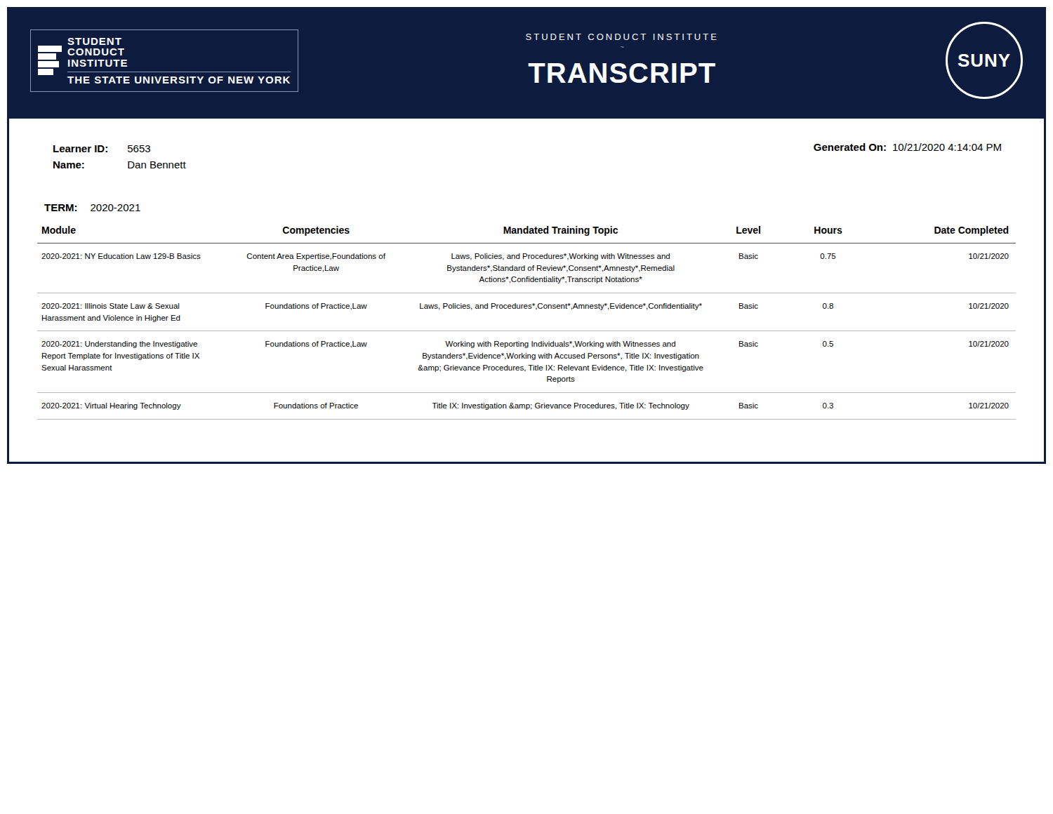STUDENT
CONDUCT
INSTITUTE
THE STATE UNIVERSITY OF NEW YORK
STUDENT CONDUCT INSTITUTE
~
TRANSCRIPT
SUNY
| Learner ID: | 5653 |
| Name: | Dan Bennett |
Generated On: 10/21/2020 4:14:04 PM
TERM: 2020-2021
| Module | Competencies | Mandated Training Topic | Level | Hours | Date Completed |
| --- | --- | --- | --- | --- | --- |
| 2020-2021: NY Education Law 129-B Basics | Content Area Expertise,Foundations of Practice,Law | Laws, Policies, and Procedures*,Working with Witnesses and Bystanders*,Standard of Review*,Consent*,Amnesty*,Remedial Actions*,Confidentiality*,Transcript Notations* | Basic | 0.75 | 10/21/2020 |
| 2020-2021: Illinois State Law & Sexual Harassment and Violence in Higher Ed | Foundations of Practice,Law | Laws, Policies, and Procedures*,Consent*,Amnesty*,Evidence*,Confidentiality* | Basic | 0.8 | 10/21/2020 |
| 2020-2021: Understanding the Investigative Report Template for Investigations of Title IX Sexual Harassment | Foundations of Practice,Law | Working with Reporting Individuals*,Working with Witnesses and Bystanders*,Evidence*,Working with Accused Persons*, Title IX: Investigation &amp; Grievance Procedures, Title IX: Relevant Evidence, Title IX: Investigative Reports | Basic | 0.5 | 10/21/2020 |
| 2020-2021: Virtual Hearing Technology | Foundations of Practice | Title IX: Investigation &amp; Grievance Procedures, Title IX: Technology | Basic | 0.3 | 10/21/2020 |